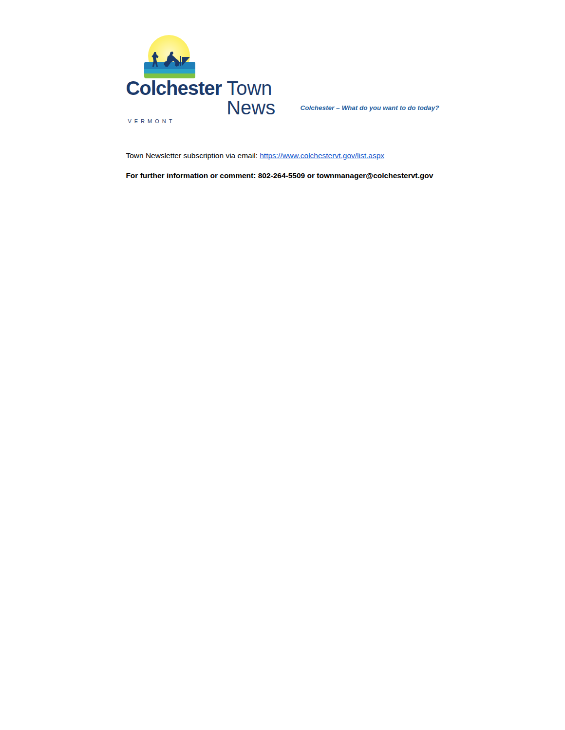Colchester Town News
VERMONT
Colchester – What do you want to do today?
Town Newsletter subscription via email: https://www.colchestervt.gov/list.aspx
For further information or comment: 802-264-5509 or townmanager@colchestervt.gov